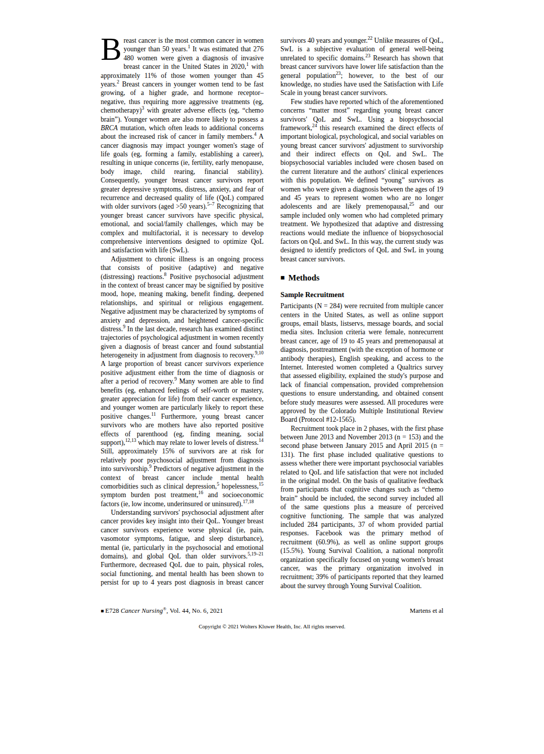Breast cancer is the most common cancer in women younger than 50 years.1 It was estimated that 276 480 women were given a diagnosis of invasive breast cancer in the United States in 2020,1 with approximately 11% of those women younger than 45 years.2 Breast cancers in younger women tend to be fast growing, of a higher grade, and hormone receptor–negative, thus requiring more aggressive treatments (eg, chemotherapy)3 with greater adverse effects (eg, “chemo brain”). Younger women are also more likely to possess a BRCA mutation, which often leads to additional concerns about the increased risk of cancer in family members.4 A cancer diagnosis may impact younger women's stage of life goals (eg, forming a family, establishing a career), resulting in unique concerns (ie, fertility, early menopause, body image, child rearing, financial stability). Consequently, younger breast cancer survivors report greater depressive symptoms, distress, anxiety, and fear of recurrence and decreased quality of life (QoL) compared with older survivors (aged >50 years).5–7 Recognizing that younger breast cancer survivors have specific physical, emotional, and social/family challenges, which may be complex and multifactorial, it is necessary to develop comprehensive interventions designed to optimize QoL and satisfaction with life (SwL).
Adjustment to chronic illness is an ongoing process that consists of positive (adaptive) and negative (distressing) reactions.8 Positive psychosocial adjustment in the context of breast cancer may be signified by positive mood, hope, meaning making, benefit finding, deepened relationships, and spiritual or religious engagement. Negative adjustment may be characterized by symptoms of anxiety and depression, and heightened cancer-specific distress.9 In the last decade, research has examined distinct trajectories of psychological adjustment in women recently given a diagnosis of breast cancer and found substantial heterogeneity in adjustment from diagnosis to recovery.9,10 A large proportion of breast cancer survivors experience positive adjustment either from the time of diagnosis or after a period of recovery.9 Many women are able to find benefits (eg, enhanced feelings of self-worth or mastery, greater appreciation for life) from their cancer experience, and younger women are particularly likely to report these positive changes.11 Furthermore, young breast cancer survivors who are mothers have also reported positive effects of parenthood (eg, finding meaning, social support),12,13 which may relate to lower levels of distress.14 Still, approximately 15% of survivors are at risk for relatively poor psychosocial adjustment from diagnosis into survivorship.9 Predictors of negative adjustment in the context of breast cancer include mental health comorbidities such as clinical depression,5 hopelessness,15 symptom burden post treatment,16 and socioeconomic factors (ie, low income, underinsured or uninsured).17,18
Understanding survivors' psychosocial adjustment after cancer provides key insight into their QoL. Younger breast cancer survivors experience worse physical (ie, pain, vasomotor symptoms, fatigue, and sleep disturbance), mental (ie, particularly in the psychosocial and emotional domains), and global QoL than older survivors.5,19–21 Furthermore, decreased QoL due to pain, physical roles, social functioning, and mental health has been shown to persist for up to 4 years post diagnosis in breast cancer survivors 40 years and younger.22 Unlike measures of QoL, SwL is a subjective evaluation of general well-being unrelated to specific domains.23 Research has shown that breast cancer survivors have lower life satisfaction than the general population23; however, to the best of our knowledge, no studies have used the Satisfaction with Life Scale in young breast cancer survivors.
Few studies have reported which of the aforementioned concerns “matter most” regarding young breast cancer survivors' QoL and SwL. Using a biopsychosocial framework,24 this research examined the direct effects of important biological, psychological, and social variables on young breast cancer survivors' adjustment to survivorship and their indirect effects on QoL and SwL. The biopsychosocial variables included were chosen based on the current literature and the authors' clinical experiences with this population. We defined “young” survivors as women who were given a diagnosis between the ages of 19 and 45 years to represent women who are no longer adolescents and are likely premenopausal,25 and our sample included only women who had completed primary treatment. We hypothesized that adaptive and distressing reactions would mediate the influence of biopsychosocial factors on QoL and SwL. In this way, the current study was designed to identify predictors of QoL and SwL in young breast cancer survivors.
Methods
Sample Recruitment
Participants (N = 284) were recruited from multiple cancer centers in the United States, as well as online support groups, email blasts, listservs, message boards, and social media sites. Inclusion criteria were female, nonrecurrent breast cancer, age of 19 to 45 years and premenopausal at diagnosis, posttreatment (with the exception of hormone or antibody therapies), English speaking, and access to the Internet. Interested women completed a Qualtrics survey that assessed eligibility, explained the study's purpose and lack of financial compensation, provided comprehension questions to ensure understanding, and obtained consent before study measures were assessed. All procedures were approved by the Colorado Multiple Institutional Review Board (Protocol #12-1565).
Recruitment took place in 2 phases, with the first phase between June 2013 and November 2013 (n = 153) and the second phase between January 2015 and April 2015 (n = 131). The first phase included qualitative questions to assess whether there were important psychosocial variables related to QoL and life satisfaction that were not included in the original model. On the basis of qualitative feedback from participants that cognitive changes such as “chemo brain” should be included, the second survey included all of the same questions plus a measure of perceived cognitive functioning. The sample that was analyzed included 284 participants, 37 of whom provided partial responses. Facebook was the primary method of recruitment (60.9%), as well as online support groups (15.5%). Young Survival Coalition, a national nonprofit organization specifically focused on young women's breast cancer, was the primary organization involved in recruitment; 39% of participants reported that they learned about the survey through Young Survival Coalition.
E728 Cancer Nursing®, Vol. 44, No. 6, 2021
Martens et al
Copyright © 2021 Wolters Kluwer Health, Inc. All rights reserved.